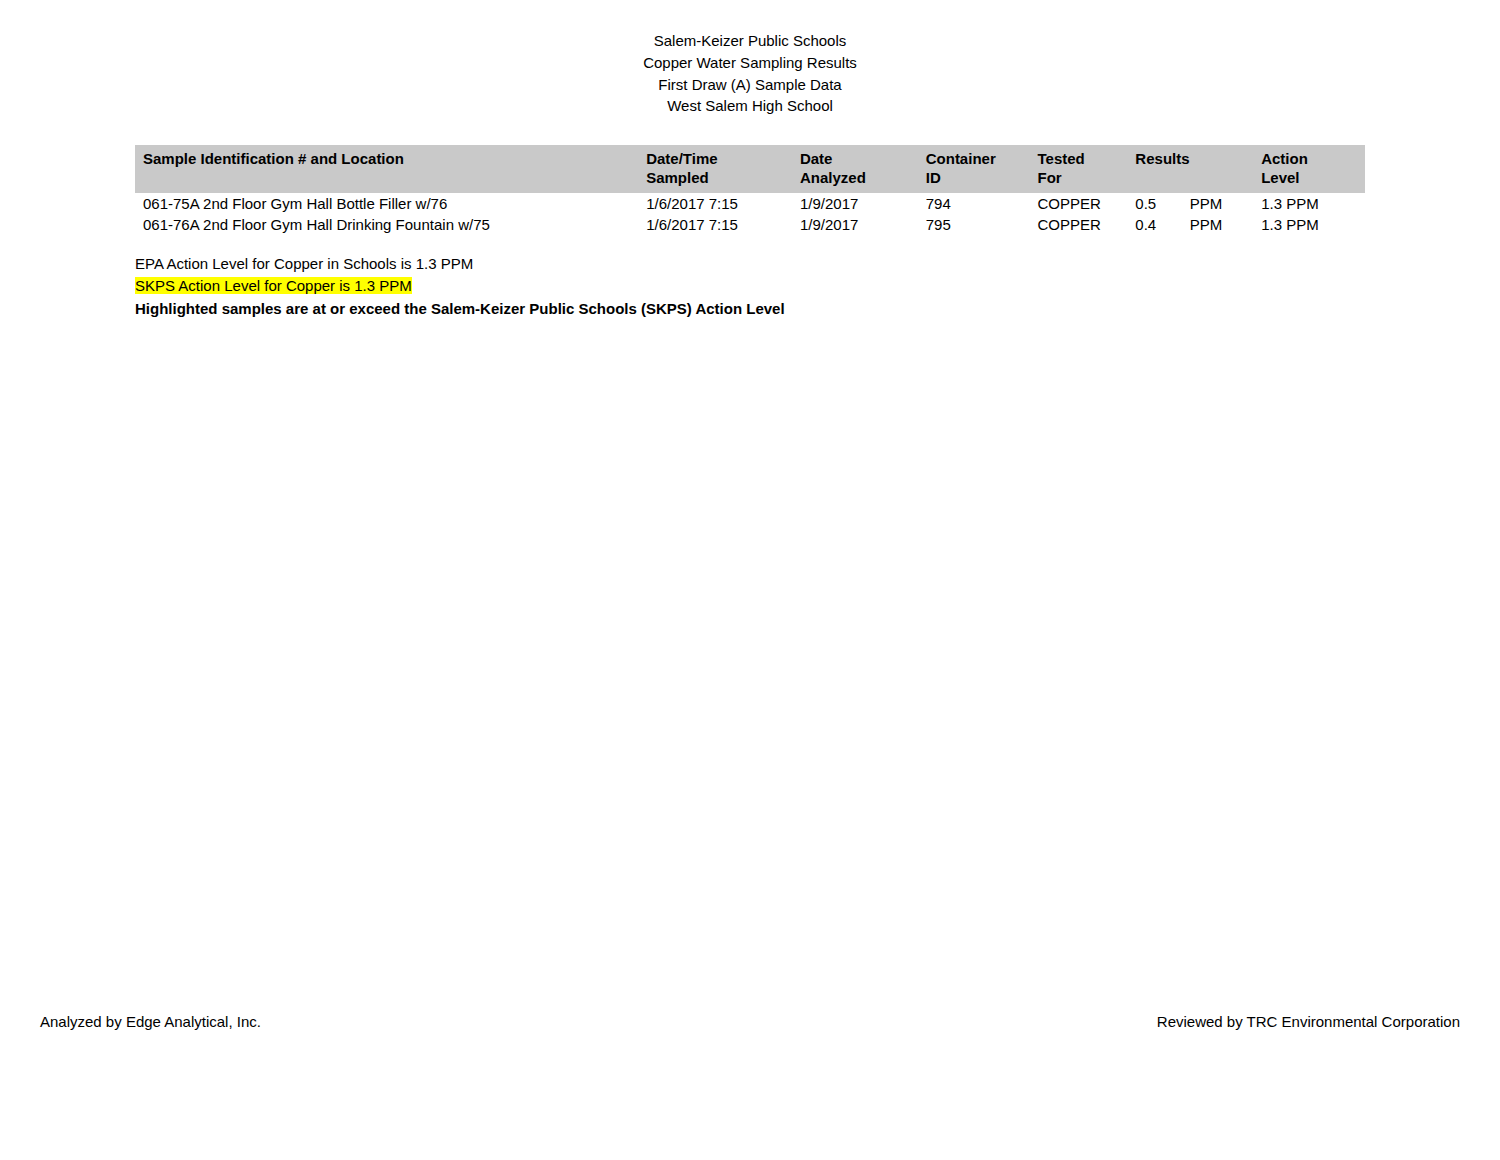Salem-Keizer Public Schools
Copper Water Sampling Results
First Draw (A) Sample Data
West Salem High School
| Sample Identification # and Location | Date/Time Sampled | Date Analyzed | Container ID | Tested For | Results | Action Level |
| --- | --- | --- | --- | --- | --- | --- |
| 061-75A 2nd Floor Gym Hall Bottle Filler w/76 | 1/6/2017 7:15 | 1/9/2017 | 794 | COPPER | 0.5 | PPM | 1.3 PPM |
| 061-76A 2nd Floor Gym Hall Drinking Fountain w/75 | 1/6/2017 7:15 | 1/9/2017 | 795 | COPPER | 0.4 | PPM | 1.3 PPM |
EPA Action Level for Copper in Schools is 1.3 PPM
SKPS Action Level for Copper is 1.3 PPM
Highlighted samples are at or exceed the Salem-Keizer Public Schools (SKPS) Action Level
Analyzed by Edge Analytical, Inc.
Reviewed by TRC Environmental Corporation